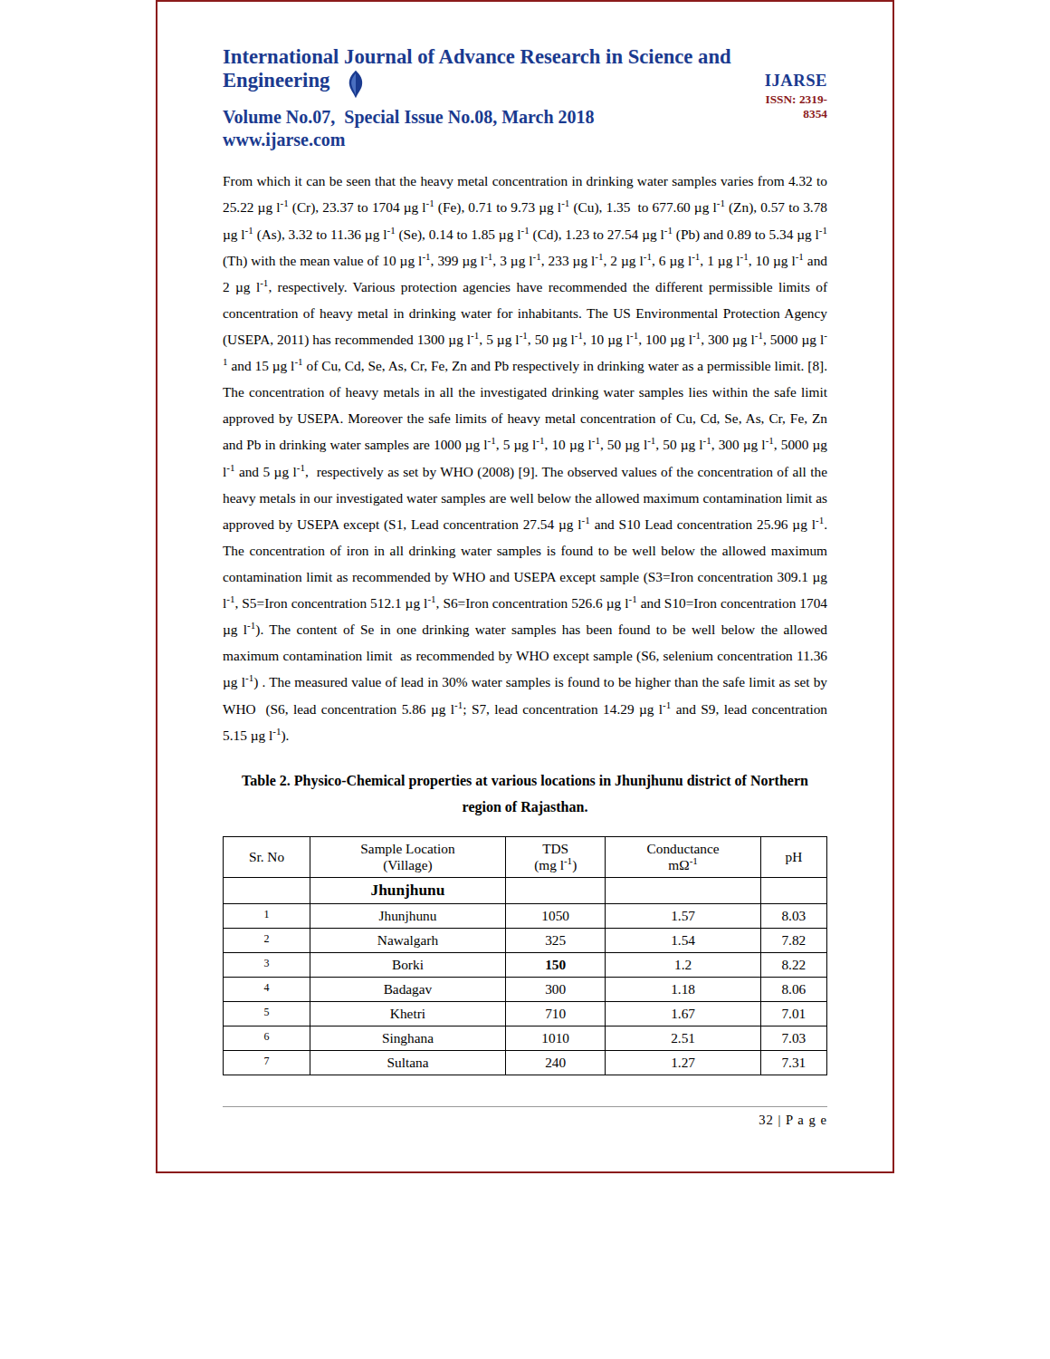International Journal of Advance Research in Science and Engineering
Volume No.07, Special Issue No.08, March 2018
www.ijarse.com
IJARSE
ISSN: 2319-8354
From which it can be seen that the heavy metal concentration in drinking water samples varies from 4.32 to 25.22 µg l-1 (Cr), 23.37 to 1704 µg l-1 (Fe), 0.71 to 9.73 µg l-1 (Cu), 1.35 to 677.60 µg l-1 (Zn), 0.57 to 3.78 µg l-1 (As), 3.32 to 11.36 µg l-1 (Se), 0.14 to 1.85 µg l-1 (Cd), 1.23 to 27.54 µg l-1 (Pb) and 0.89 to 5.34 µg l-1 (Th) with the mean value of 10 µg l-1, 399 µg l-1, 3 µg l-1, 233 µg l-1, 2 µg l-1, 6 µg l-1, 1 µg l-1, 10 µg l-1 and 2 µg l-1, respectively. Various protection agencies have recommended the different permissible limits of concentration of heavy metal in drinking water for inhabitants. The US Environmental Protection Agency (USEPA, 2011) has recommended 1300 µg l-1, 5 µg l-1, 50 µg l-1, 10 µg l-1, 100 µg l-1, 300 µg l-1, 5000 µg l-1 and 15 µg l-1 of Cu, Cd, Se, As, Cr, Fe, Zn and Pb respectively in drinking water as a permissible limit. [8]. The concentration of heavy metals in all the investigated drinking water samples lies within the safe limit approved by USEPA. Moreover the safe limits of heavy metal concentration of Cu, Cd, Se, As, Cr, Fe, Zn and Pb in drinking water samples are 1000 µg l-1, 5 µg l-1, 10 µg l-1, 50 µg l-1, 50 µg l-1, 300 µg l-1, 5000 µg l-1 and 5 µg l-1, respectively as set by WHO (2008) [9]. The observed values of the concentration of all the heavy metals in our investigated water samples are well below the allowed maximum contamination limit as approved by USEPA except (S1, Lead concentration 27.54 µg l-1 and S10 Lead concentration 25.96 µg l-1. The concentration of iron in all drinking water samples is found to be well below the allowed maximum contamination limit as recommended by WHO and USEPA except sample (S3=Iron concentration 309.1 µg l-1, S5=Iron concentration 512.1 µg l-1, S6=Iron concentration 526.6 µg l-1 and S10=Iron concentration 1704 µg l-1). The content of Se in one drinking water samples has been found to be well below the allowed maximum contamination limit as recommended by WHO except sample (S6, selenium concentration 11.36 µg l-1) . The measured value of lead in 30% water samples is found to be higher than the safe limit as set by WHO (S6, lead concentration 5.86 µg l-1; S7, lead concentration 14.29 µg l-1 and S9, lead concentration 5.15 µg l-1).
Table 2. Physico-Chemical properties at various locations in Jhunjhunu district of Northern region of Rajasthan.
| Sr. No | Sample Location (Village) | TDS (mg l -1 ) | Conductance mΩ -1 | pH |
| --- | --- | --- | --- | --- |
| | Jhunjhunu | | | |
| 1 | Jhunjhunu | 1050 | 1.57 | 8.03 |
| 2 | Nawalgarh | 325 | 1.54 | 7.82 |
| 3 | Borki | 150 | 1.2 | 8.22 |
| 4 | Badagav | 300 | 1.18 | 8.06 |
| 5 | Khetri | 710 | 1.67 | 7.01 |
| 6 | Singhana | 1010 | 2.51 | 7.03 |
| 7 | Sultana | 240 | 1.27 | 7.31 |
32 | P a g e